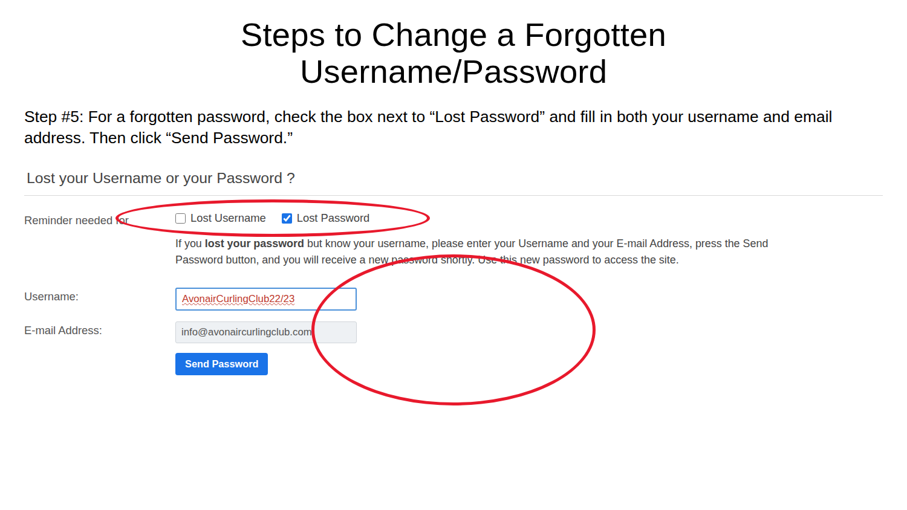Steps to Change a Forgotten
Username/Password
Step #5: For a forgotten password, check the box next to “Lost Password” and fill in both your username and email address. Then click “Send Password.”
Lost your Username or your Password ?
Reminder needed for
Lost Username Lost Password
If you lost your password but know your username, please enter your Username and your E-mail Address, press the Send Password button, and you will receive a new password shortly. Use this new password to access the site.
Username:
E-mail Address:
Send Password